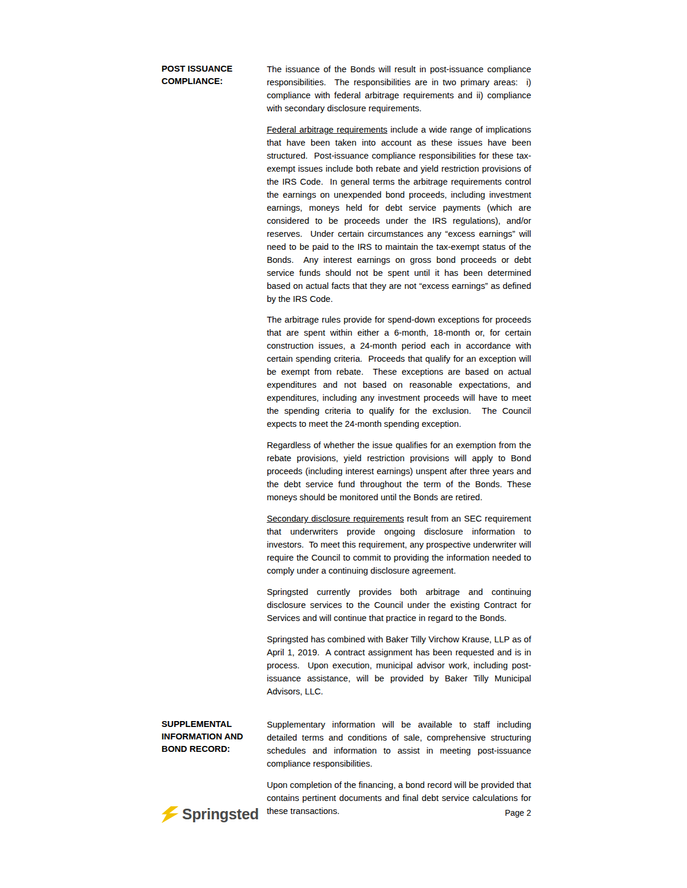| POST ISSUANCE COMPLIANCE: | The issuance of the Bonds will result in post-issuance compliance responsibilities. The responsibilities are in two primary areas: i) compliance with federal arbitrage requirements and ii) compliance with secondary disclosure requirements. Federal arbitrage requirements include a wide range of implications that have been taken into account as these issues have been structured. Post-issuance compliance responsibilities for these tax-exempt issues include both rebate and yield restriction provisions of the IRS Code. In general terms the arbitrage requirements control the earnings on unexpended bond proceeds, including investment earnings, moneys held for debt service payments (which are considered to be proceeds under the IRS regulations), and/or reserves. Under certain circumstances any “excess earnings” will need to be paid to the IRS to maintain the tax-exempt status of the Bonds. Any interest earnings on gross bond proceeds or debt service funds should not be spent until it has been determined based on actual facts that they are not “excess earnings” as defined by the IRS Code. The arbitrage rules provide for spend-down exceptions for proceeds that are spent within either a 6-month, 18-month or, for certain construction issues, a 24-month period each in accordance with certain spending criteria. Proceeds that qualify for an exception will be exempt from rebate. These exceptions are based on actual expenditures and not based on reasonable expectations, and expenditures, including any investment proceeds will have to meet the spending criteria to qualify for the exclusion. The Council expects to meet the 24-month spending exception. Regardless of whether the issue qualifies for an exemption from the rebate provisions, yield restriction provisions will apply to Bond proceeds (including interest earnings) unspent after three years and the debt service fund throughout the term of the Bonds. These moneys should be monitored until the Bonds are retired. Secondary disclosure requirements result from an SEC requirement that underwriters provide ongoing disclosure information to investors. To meet this requirement, any prospective underwriter will require the Council to commit to providing the information needed to comply under a continuing disclosure agreement. Springsted currently provides both arbitrage and continuing disclosure services to the Council under the existing Contract for Services and will continue that practice in regard to the Bonds. Springsted has combined with Baker Tilly Virchow Krause, LLP as of April 1, 2019. A contract assignment has been requested and is in process. Upon execution, municipal advisor work, including post-issuance assistance, will be provided by Baker Tilly Municipal Advisors, LLC. |
| SUPPLEMENTAL INFORMATION AND BOND RECORD: | Supplementary information will be available to staff including detailed terms and conditions of sale, comprehensive structuring schedules and information to assist in meeting post-issuance compliance responsibilities. Upon completion of the financing, a bond record will be provided that contains pertinent documents and final debt service calculations for these transactions. |
Springsted
Page 2